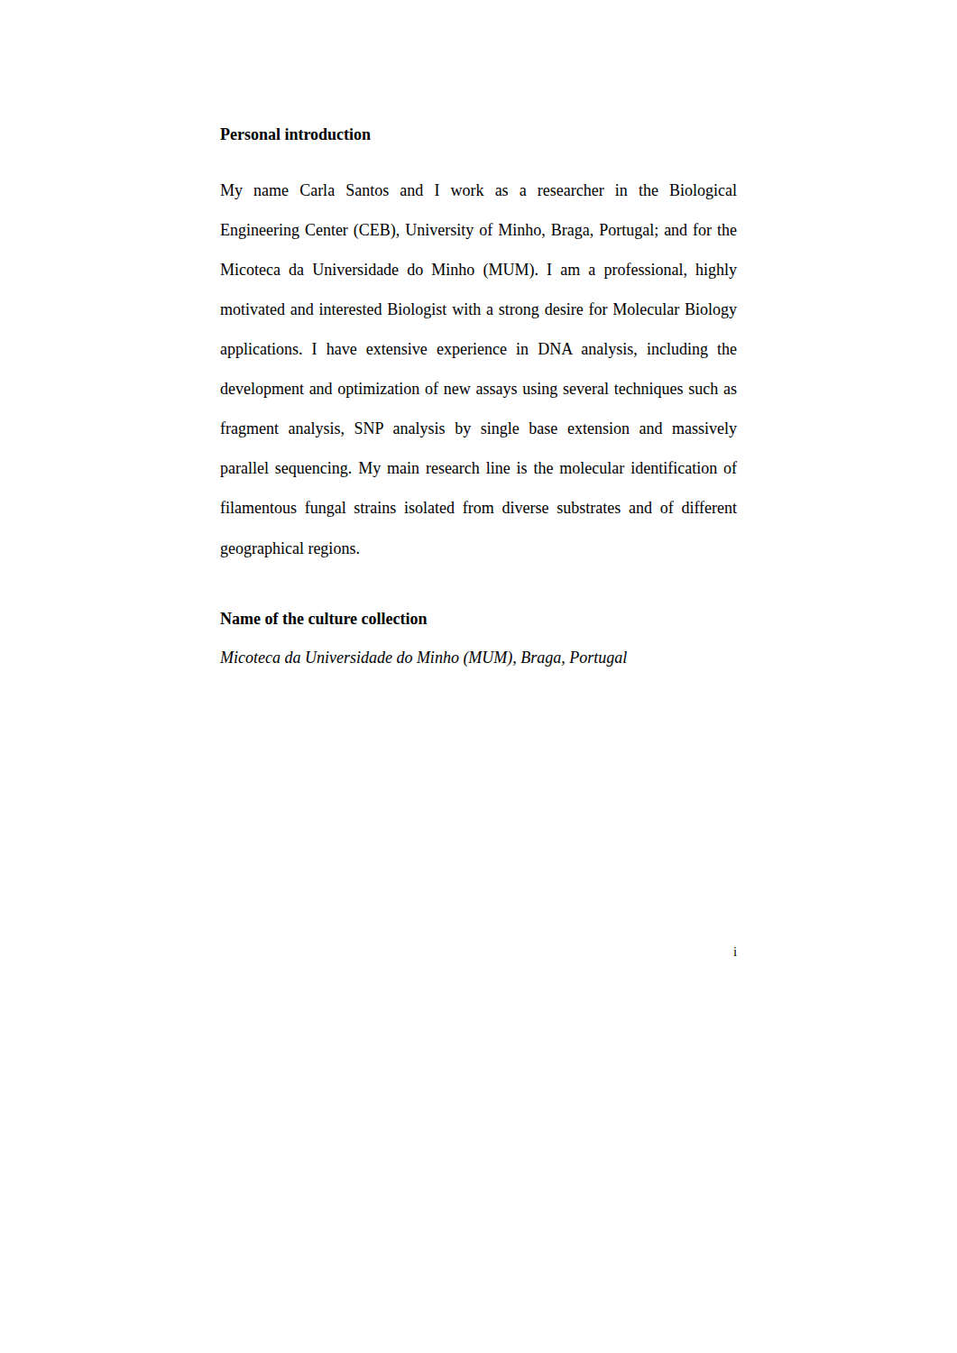Personal introduction
My name Carla Santos and I work as a researcher in the Biological Engineering Center (CEB), University of Minho, Braga, Portugal; and for the Micoteca da Universidade do Minho (MUM). I am a professional, highly motivated and interested Biologist with a strong desire for Molecular Biology applications. I have extensive experience in DNA analysis, including the development and optimization of new assays using several techniques such as fragment analysis, SNP analysis by single base extension and massively parallel sequencing. My main research line is the molecular identification of filamentous fungal strains isolated from diverse substrates and of different geographical regions.
Name of the culture collection
Micoteca da Universidade do Minho (MUM), Braga, Portugal
i